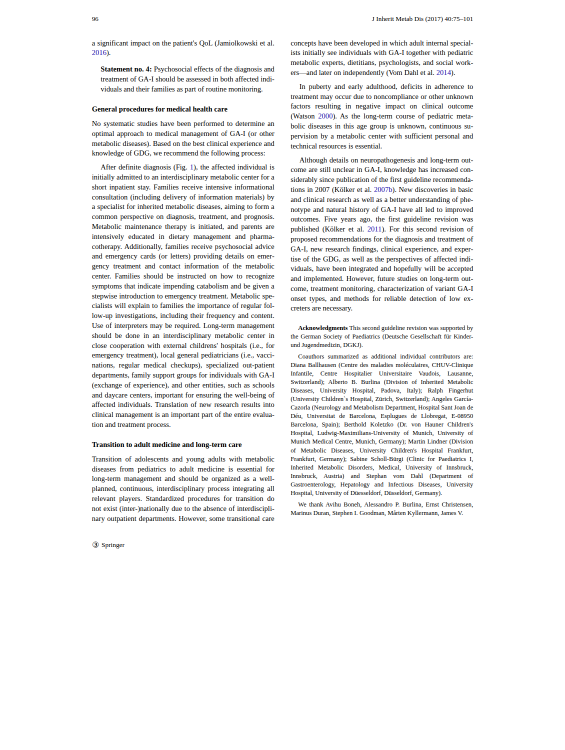96 J Inherit Metab Dis (2017) 40:75–101
a significant impact on the patient's QoL (Jamiolkowski et al. 2016).
Statement no. 4: Psychosocial effects of the diagnosis and treatment of GA-I should be assessed in both affected individuals and their families as part of routine monitoring.
General procedures for medical health care
No systematic studies have been performed to determine an optimal approach to medical management of GA-I (or other metabolic diseases). Based on the best clinical experience and knowledge of GDG, we recommend the following process:
After definite diagnosis (Fig. 1), the affected individual is initially admitted to an interdisciplinary metabolic center for a short inpatient stay. Families receive intensive informational consultation (including delivery of information materials) by a specialist for inherited metabolic diseases, aiming to form a common perspective on diagnosis, treatment, and prognosis. Metabolic maintenance therapy is initiated, and parents are intensively educated in dietary management and pharmacotherapy. Additionally, families receive psychosocial advice and emergency cards (or letters) providing details on emergency treatment and contact information of the metabolic center. Families should be instructed on how to recognize symptoms that indicate impending catabolism and be given a stepwise introduction to emergency treatment. Metabolic specialists will explain to families the importance of regular follow-up investigations, including their frequency and content. Use of interpreters may be required. Long-term management should be done in an interdisciplinary metabolic center in close cooperation with external childrens' hospitals (i.e., for emergency treatment), local general pediatricians (i.e., vaccinations, regular medical checkups), specialized out-patient departments, family support groups for individuals with GA-I (exchange of experience), and other entities, such as schools and daycare centers, important for ensuring the well-being of affected individuals. Translation of new research results into clinical management is an important part of the entire evaluation and treatment process.
Transition to adult medicine and long-term care
Transition of adolescents and young adults with metabolic diseases from pediatrics to adult medicine is essential for long-term management and should be organized as a well-planned, continuous, interdisciplinary process integrating all relevant players. Standardized procedures for transition do not exist (inter-)nationally due to the absence of interdisciplinary outpatient departments. However, some transitional care concepts have been developed in which adult internal specialists initially see individuals with GA-I together with pediatric metabolic experts, dietitians, psychologists, and social workers—and later on independently (Vom Dahl et al. 2014).
In puberty and early adulthood, deficits in adherence to treatment may occur due to noncompliance or other unknown factors resulting in negative impact on clinical outcome (Watson 2000). As the long-term course of pediatric metabolic diseases in this age group is unknown, continuous supervision by a metabolic center with sufficient personal and technical resources is essential.
Although details on neuropathogenesis and long-term outcome are still unclear in GA-I, knowledge has increased considerably since publication of the first guideline recommendations in 2007 (Kölker et al. 2007b). New discoveries in basic and clinical research as well as a better understanding of phenotype and natural history of GA-I have all led to improved outcomes. Five years ago, the first guideline revision was published (Kölker et al. 2011). For this second revision of proposed recommendations for the diagnosis and treatment of GA-I, new research findings, clinical experience, and expertise of the GDG, as well as the perspectives of affected individuals, have been integrated and hopefully will be accepted and implemented. However, future studies on long-term outcome, treatment monitoring, characterization of variant GA-I onset types, and methods for reliable detection of low excreters are necessary.
Acknowledgments This second guideline revision was supported by the German Society of Paediatrics (Deutsche Gesellschaft für Kinder- und Jugendmedizin, DGKJ).
Coauthors summarized as additional individual contributors are: Diana Ballhausen (Centre des maladies moléculaires, CHUV-Clinique Infantile, Centre Hospitalier Universitaire Vaudois, Lausanne, Switzerland); Alberto B. Burlina (Division of Inherited Metabolic Diseases, University Hospital, Padova, Italy); Ralph Fingerhut (University Children`s Hospital, Zürich, Switzerland); Angeles García-Cazorla (Neurology and Metabolism Department, Hospital Sant Joan de Déu, Universitat de Barcelona, Esplugues de Llobregat, E-08950 Barcelona, Spain); Berthold Koletzko (Dr. von Hauner Children's Hospital, Ludwig-Maximilians-University of Munich, University of Munich Medical Centre, Munich, Germany); Martin Lindner (Division of Metabolic Diseases, University Children's Hospital Frankfurt, Frankfurt, Germany); Sabine Scholl-Bürgi (Clinic for Paediatrics I, Inherited Metabolic Disorders, Medical, University of Innsbruck, Innsbruck, Austria) and Stephan vom Dahl (Department of Gastroenterology, Hepatology and Infectious Diseases, University Hospital, University of Düesseldorf, Düsseldorf, Germany).
We thank Avihu Boneh, Alessandro P. Burlina, Ernst Christensen, Marinus Duran, Stephen I. Goodman, Mårten Kyllermann, James V.
③ Springer